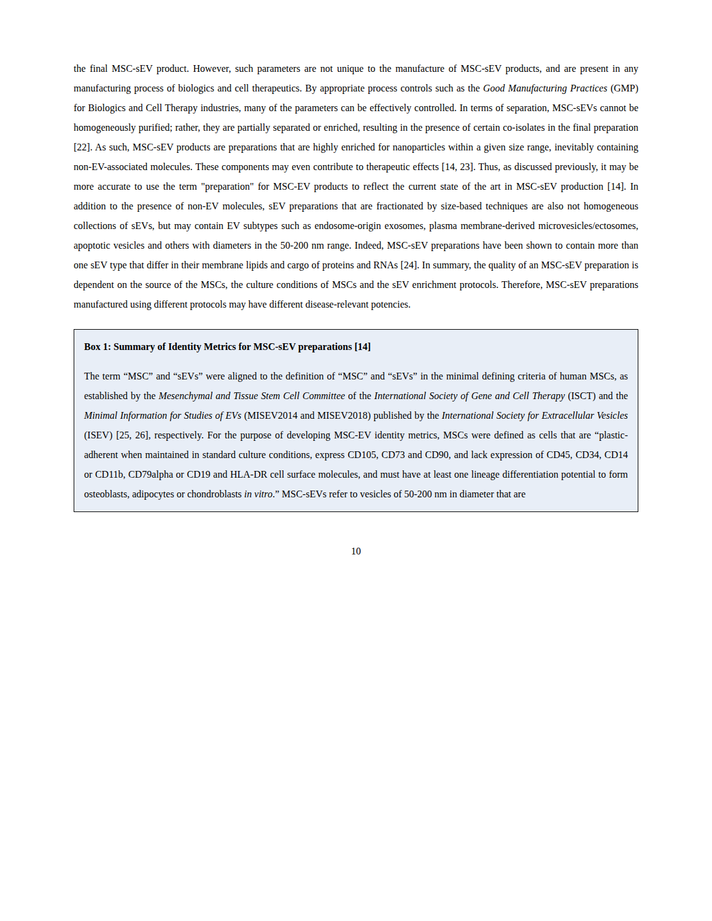the final MSC-sEV product. However, such parameters are not unique to the manufacture of MSC-sEV products, and are present in any manufacturing process of biologics and cell therapeutics. By appropriate process controls such as the Good Manufacturing Practices (GMP) for Biologics and Cell Therapy industries, many of the parameters can be effectively controlled. In terms of separation, MSC-sEVs cannot be homogeneously purified; rather, they are partially separated or enriched, resulting in the presence of certain co-isolates in the final preparation [22]. As such, MSC-sEV products are preparations that are highly enriched for nanoparticles within a given size range, inevitably containing non-EV-associated molecules. These components may even contribute to therapeutic effects [14, 23]. Thus, as discussed previously, it may be more accurate to use the term "preparation" for MSC-EV products to reflect the current state of the art in MSC-sEV production [14]. In addition to the presence of non-EV molecules, sEV preparations that are fractionated by size-based techniques are also not homogeneous collections of sEVs, but may contain EV subtypes such as endosome-origin exosomes, plasma membrane-derived microvesicles/ectosomes, apoptotic vesicles and others with diameters in the 50-200 nm range. Indeed, MSC-sEV preparations have been shown to contain more than one sEV type that differ in their membrane lipids and cargo of proteins and RNAs [24]. In summary, the quality of an MSC-sEV preparation is dependent on the source of the MSCs, the culture conditions of MSCs and the sEV enrichment protocols. Therefore, MSC-sEV preparations manufactured using different protocols may have different disease-relevant potencies.
Box 1: Summary of Identity Metrics for MSC-sEV preparations [14]
The term “MSC” and “sEVs” were aligned to the definition of “MSC” and “sEVs” in the minimal defining criteria of human MSCs, as established by the Mesenchymal and Tissue Stem Cell Committee of the International Society of Gene and Cell Therapy (ISCT) and the Minimal Information for Studies of EVs (MISEV2014 and MISEV2018) published by the International Society for Extracellular Vesicles (ISEV) [25, 26], respectively. For the purpose of developing MSC-EV identity metrics, MSCs were defined as cells that are “plastic-adherent when maintained in standard culture conditions, express CD105, CD73 and CD90, and lack expression of CD45, CD34, CD14 or CD11b, CD79alpha or CD19 and HLA-DR cell surface molecules, and must have at least one lineage differentiation potential to form osteoblasts, adipocytes or chondroblasts in vitro.” MSC-sEVs refer to vesicles of 50-200 nm in diameter that are
10